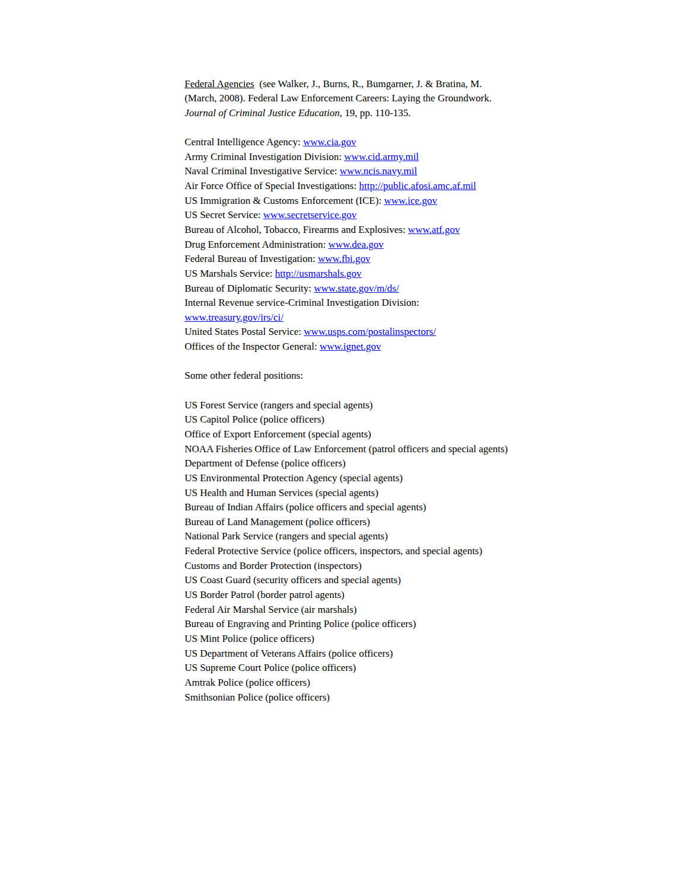Federal Agencies (see Walker, J., Burns, R., Bumgarner, J. & Bratina, M. (March, 2008). Federal Law Enforcement Careers: Laying the Groundwork. Journal of Criminal Justice Education, 19, pp. 110-135.
Central Intelligence Agency: www.cia.gov
Army Criminal Investigation Division: www.cid.army.mil
Naval Criminal Investigative Service: www.ncis.navy.mil
Air Force Office of Special Investigations: http://public.afosi.amc.af.mil
US Immigration & Customs Enforcement (ICE): www.ice.gov
US Secret Service: www.secretservice.gov
Bureau of Alcohol, Tobacco, Firearms and Explosives: www.atf.gov
Drug Enforcement Administration: www.dea.gov
Federal Bureau of Investigation: www.fbi.gov
US Marshals Service: http://usmarshals.gov
Bureau of Diplomatic Security: www.state.gov/m/ds/
Internal Revenue service-Criminal Investigation Division: www.treasury.gov/irs/ci/
United States Postal Service: www.usps.com/postalinspectors/
Offices of the Inspector General: www.ignet.gov
Some other federal positions:
US Forest Service (rangers and special agents)
US Capitol Police (police officers)
Office of Export Enforcement (special agents)
NOAA Fisheries Office of Law Enforcement (patrol officers and special agents)
Department of Defense (police officers)
US Environmental Protection Agency (special agents)
US Health and Human Services (special agents)
Bureau of Indian Affairs (police officers and special agents)
Bureau of Land Management (police officers)
National Park Service (rangers and special agents)
Federal Protective Service (police officers, inspectors, and special agents)
Customs and Border Protection (inspectors)
US Coast Guard (security officers and special agents)
US Border Patrol (border patrol agents)
Federal Air Marshal Service (air marshals)
Bureau of Engraving and Printing Police (police officers)
US Mint Police (police officers)
US Department of Veterans Affairs (police officers)
US Supreme Court Police (police officers)
Amtrak Police (police officers)
Smithsonian Police (police officers)